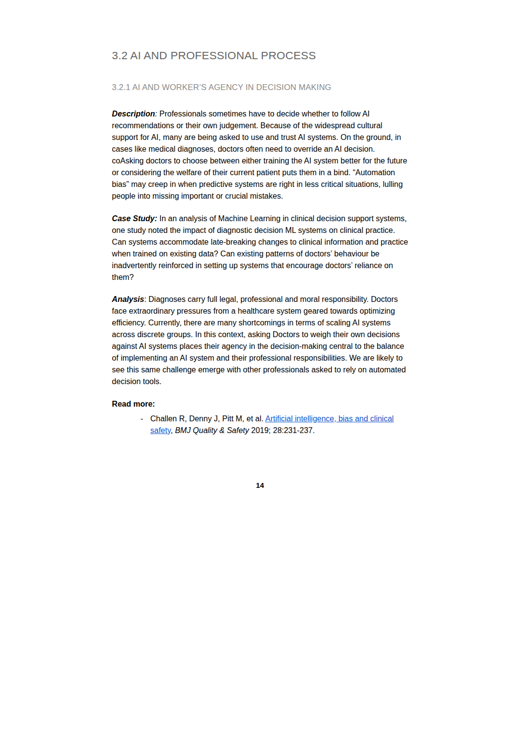3.2 AI AND PROFESSIONAL PROCESS
3.2.1 AI AND WORKER’S AGENCY IN DECISION MAKING
Description: Professionals sometimes have to decide whether to follow AI recommendations or their own judgement. Because of the widespread cultural support for AI, many are being asked to use and trust AI systems. On the ground, in cases like medical diagnoses, doctors often need to override an AI decision. coAsking doctors to choose between either training the AI system better for the future or considering the welfare of their current patient puts them in a bind. “Automation bias” may creep in when predictive systems are right in less critical situations, lulling people into missing important or crucial mistakes.
Case Study: In an analysis of Machine Learning in clinical decision support systems, one study noted the impact of diagnostic decision ML systems on clinical practice. Can systems accommodate late-breaking changes to clinical information and practice when trained on existing data? Can existing patterns of doctors’ behaviour be inadvertently reinforced in setting up systems that encourage doctors’ reliance on them?
Analysis: Diagnoses carry full legal, professional and moral responsibility. Doctors face extraordinary pressures from a healthcare system geared towards optimizing efficiency. Currently, there are many shortcomings in terms of scaling AI systems across discrete groups. In this context, asking Doctors to weigh their own decisions against AI systems places their agency in the decision-making central to the balance of implementing an AI system and their professional responsibilities. We are likely to see this same challenge emerge with other professionals asked to rely on automated decision tools.
Read more:
Challen R, Denny J, Pitt M, et al. Artificial intelligence, bias and clinical safety, BMJ Quality & Safety 2019; 28:231-237.
14